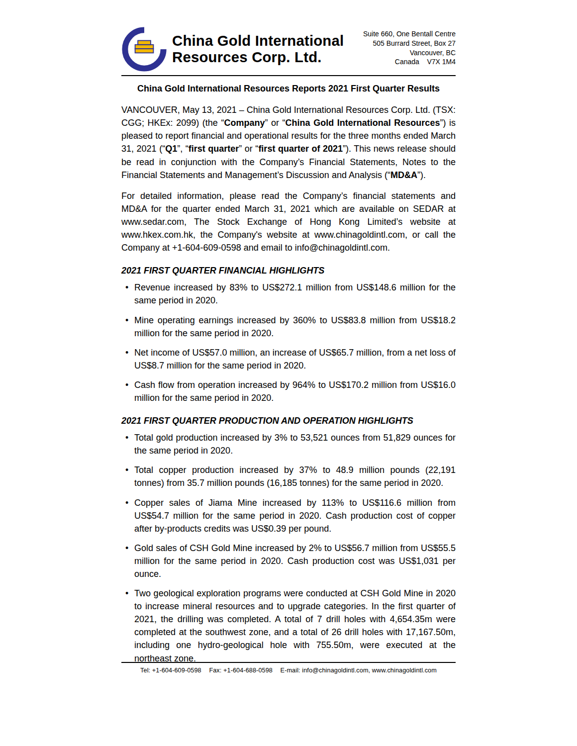China Gold International
Resources Corp. Ltd.
Suite 660, One Bentall Centre
505 Burrard Street, Box 27
Vancouver, BC
Canada V7X 1M4
China Gold International Resources Reports 2021 First Quarter Results
VANCOUVER, May 13, 2021 – China Gold International Resources Corp. Ltd. (TSX: CGG; HKEx: 2099) (the “Company” or “China Gold International Resources”) is pleased to report financial and operational results for the three months ended March 31, 2021 (“Q1”, “first quarter” or “first quarter of 2021”). This news release should be read in conjunction with the Company’s Financial Statements, Notes to the Financial Statements and Management’s Discussion and Analysis (“MD&A”).
For detailed information, please read the Company’s financial statements and MD&A for the quarter ended March 31, 2021 which are available on SEDAR at www.sedar.com, The Stock Exchange of Hong Kong Limited’s website at www.hkex.com.hk, the Company's website at www.chinagoldintl.com, or call the Company at +1-604-609-0598 and email to info@chinagoldintl.com.
2021 FIRST QUARTER FINANCIAL HIGHLIGHTS
Revenue increased by 83% to US$272.1 million from US$148.6 million for the same period in 2020.
Mine operating earnings increased by 360% to US$83.8 million from US$18.2 million for the same period in 2020.
Net income of US$57.0 million, an increase of US$65.7 million, from a net loss of US$8.7 million for the same period in 2020.
Cash flow from operation increased by 964% to US$170.2 million from US$16.0 million for the same period in 2020.
2021 FIRST QUARTER PRODUCTION AND OPERATION HIGHLIGHTS
Total gold production increased by 3% to 53,521 ounces from 51,829 ounces for the same period in 2020.
Total copper production increased by 37% to 48.9 million pounds (22,191 tonnes) from 35.7 million pounds (16,185 tonnes) for the same period in 2020.
Copper sales of Jiama Mine increased by 113% to US$116.6 million from US$54.7 million for the same period in 2020. Cash production cost of copper after by-products credits was US$0.39 per pound.
Gold sales of CSH Gold Mine increased by 2% to US$56.7 million from US$55.5 million for the same period in 2020. Cash production cost was US$1,031 per ounce.
Two geological exploration programs were conducted at CSH Gold Mine in 2020 to increase mineral resources and to upgrade categories. In the first quarter of 2021, the drilling was completed. A total of 7 drill holes with 4,654.35m were completed at the southwest zone, and a total of 26 drill holes with 17,167.50m, including one hydro-geological hole with 755.50m, were executed at the northeast zone.
Tel: +1-604-609-0598 Fax: +1-604-688-0598 E-mail: info@chinagoldintl.com, www.chinagoldintl.com